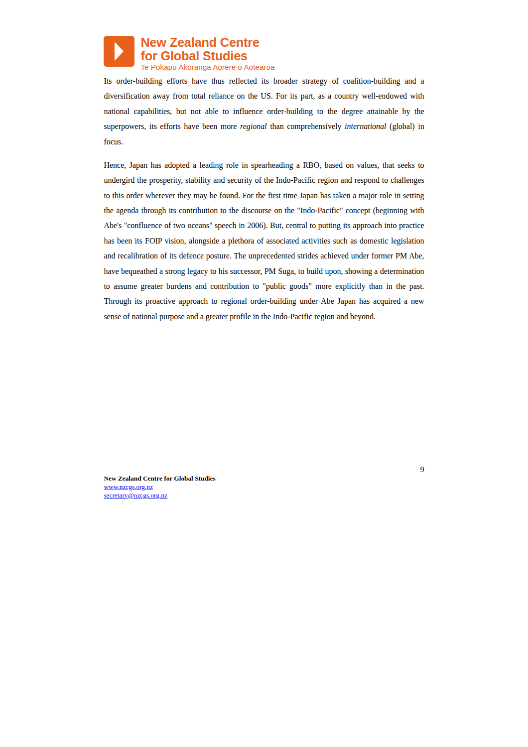New Zealand Centre for Global Studies Te Pokapū Akoranga Aorere o Aotearoa
Its order-building efforts have thus reflected its broader strategy of coalition-building and a diversification away from total reliance on the US. For its part, as a country well-endowed with national capabilities, but not able to influence order-building to the degree attainable by the superpowers, its efforts have been more regional than comprehensively international (global) in focus.
Hence, Japan has adopted a leading role in spearheading a RBO, based on values, that seeks to undergird the prosperity, stability and security of the Indo-Pacific region and respond to challenges to this order wherever they may be found. For the first time Japan has taken a major role in setting the agenda through its contribution to the discourse on the "Indo-Pacific" concept (beginning with Abe's "confluence of two oceans" speech in 2006). But, central to putting its approach into practice has been its FOIP vision, alongside a plethora of associated activities such as domestic legislation and recalibration of its defence posture. The unprecedented strides achieved under former PM Abe, have bequeathed a strong legacy to his successor, PM Suga, to build upon, showing a determination to assume greater burdens and contribution to "public goods" more explicitly than in the past. Through its proactive approach to regional order-building under Abe Japan has acquired a new sense of national purpose and a greater profile in the Indo-Pacific region and beyond.
9
New Zealand Centre for Global Studies www.nzcgs.org.nz secretary@nzcgs.org.nz